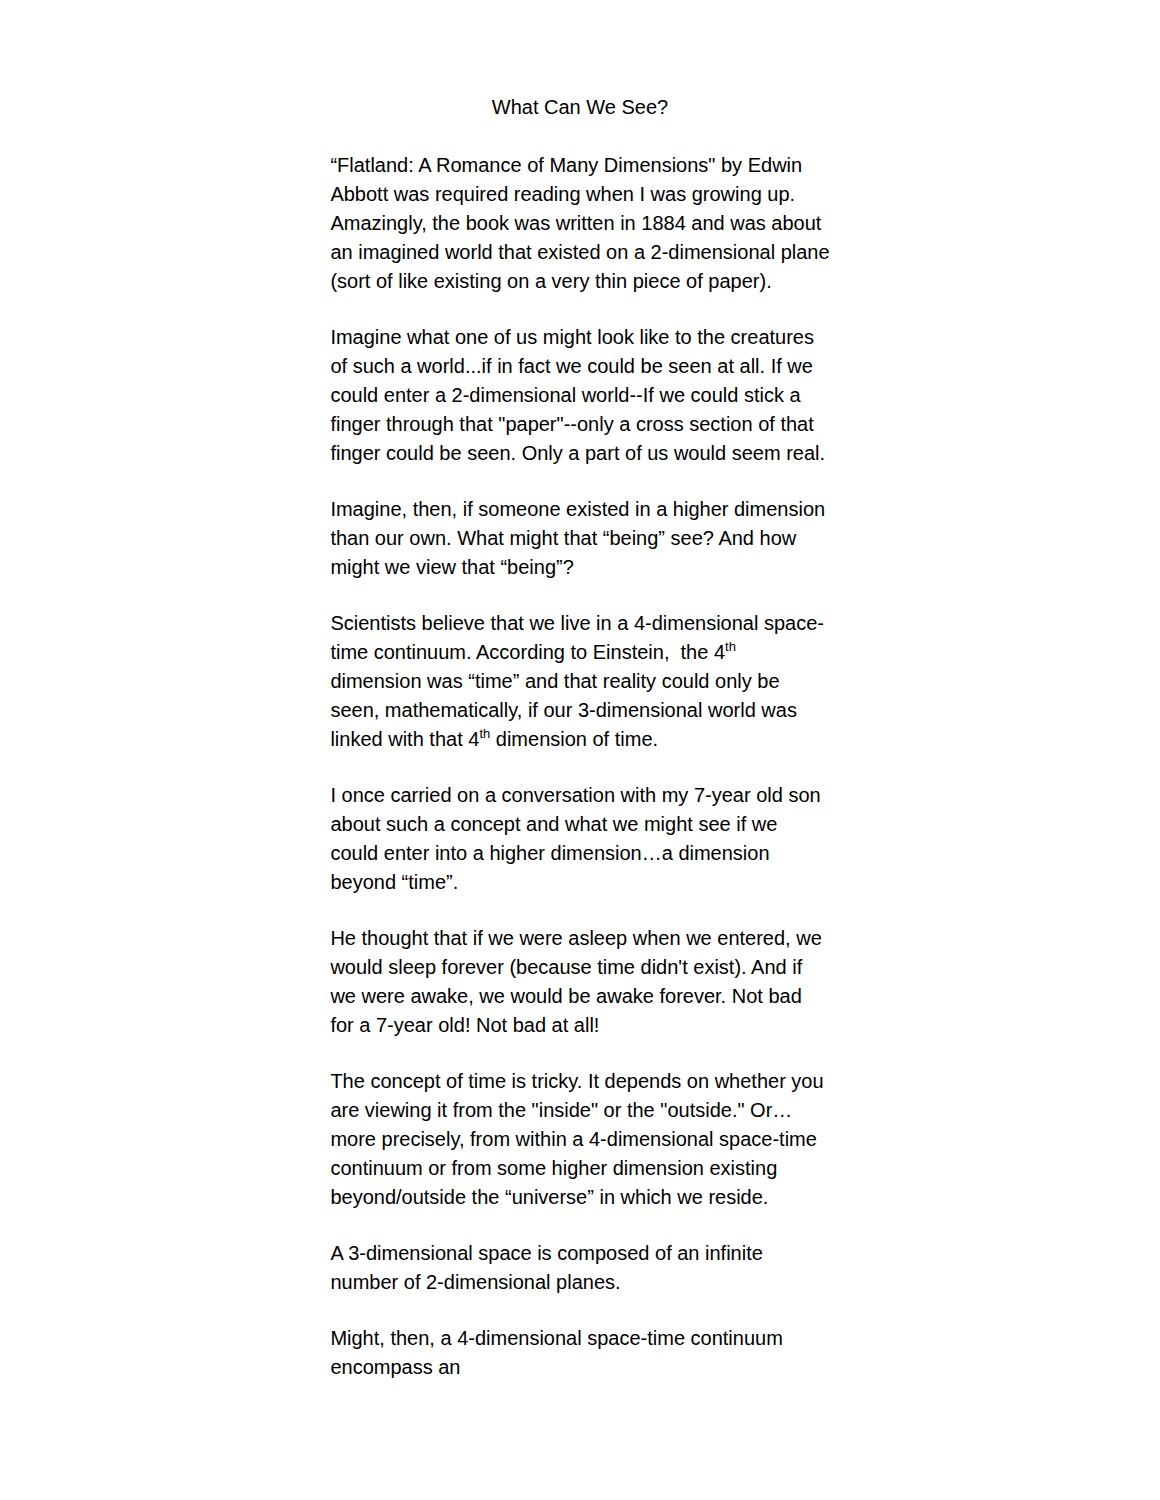What Can We See?
“Flatland: A Romance of Many Dimensions" by Edwin Abbott was required reading when I was growing up. Amazingly, the book was written in 1884 and was about an imagined world that existed on a 2-dimensional plane (sort of like existing on a very thin piece of paper).
Imagine what one of us might look like to the creatures of such a world...if in fact we could be seen at all. If we could enter a 2-dimensional world--If we could stick a finger through that "paper"--only a cross section of that finger could be seen. Only a part of us would seem real.
Imagine, then, if someone existed in a higher dimension than our own. What might that “being” see? And how might we view that “being”?
Scientists believe that we live in a 4-dimensional space-time continuum. According to Einstein, the 4th dimension was “time” and that reality could only be seen, mathematically, if our 3-dimensional world was linked with that 4th dimension of time.
I once carried on a conversation with my 7-year old son about such a concept and what we might see if we could enter into a higher dimension…a dimension beyond “time”.
He thought that if we were asleep when we entered, we would sleep forever (because time didn't exist). And if we were awake, we would be awake forever. Not bad for a 7-year old! Not bad at all!
The concept of time is tricky. It depends on whether you are viewing it from the "inside" or the "outside." Or…more precisely, from within a 4-dimensional space-time continuum or from some higher dimension existing beyond/outside the “universe” in which we reside.
A 3-dimensional space is composed of an infinite number of 2-dimensional planes.
Might, then, a 4-dimensional space-time continuum encompass an